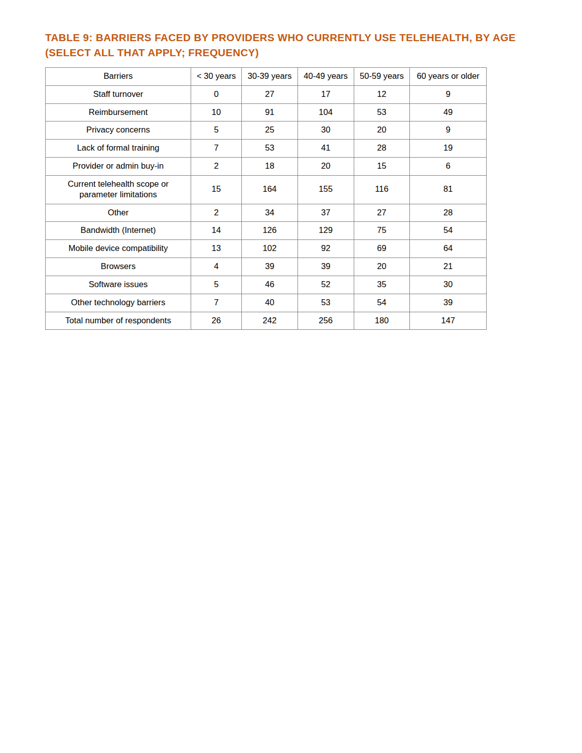Table 9: Barriers Faced by Providers Who Currently Use Telehealth, by Age (Select All That Apply; Frequency)
| Barriers | < 30 years | 30-39 years | 40-49 years | 50-59 years | 60 years or older |
| --- | --- | --- | --- | --- | --- |
| Staff turnover | 0 | 27 | 17 | 12 | 9 |
| Reimbursement | 10 | 91 | 104 | 53 | 49 |
| Privacy concerns | 5 | 25 | 30 | 20 | 9 |
| Lack of formal training | 7 | 53 | 41 | 28 | 19 |
| Provider or admin buy-in | 2 | 18 | 20 | 15 | 6 |
| Current telehealth scope or parameter limitations | 15 | 164 | 155 | 116 | 81 |
| Other | 2 | 34 | 37 | 27 | 28 |
| Bandwidth (Internet) | 14 | 126 | 129 | 75 | 54 |
| Mobile device compatibility | 13 | 102 | 92 | 69 | 64 |
| Browsers | 4 | 39 | 39 | 20 | 21 |
| Software issues | 5 | 46 | 52 | 35 | 30 |
| Other technology barriers | 7 | 40 | 53 | 54 | 39 |
| Total number of respondents | 26 | 242 | 256 | 180 | 147 |